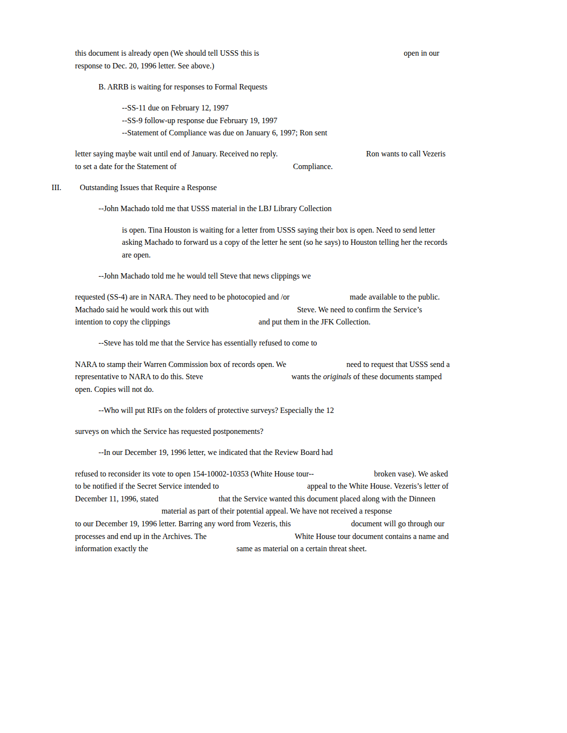this document is already open (We should tell USSS this is open in our response to Dec. 20, 1996 letter. See above.)
B. ARRB is waiting for responses to Formal Requests
--SS-11 due on February 12, 1997
--SS-9 follow-up response due February 19, 1997
--Statement of Compliance was due on January 6, 1997; Ron sent
letter saying maybe wait until end of January. Received no reply. Ron wants to call Vezeris to set a date for the Statement of Compliance.
III. Outstanding Issues that Require a Response
--John Machado told me that USSS material in the LBJ Library Collection
is open. Tina Houston is waiting for a letter from USSS saying their box is open. Need to send letter asking Machado to forward us a copy of the letter he sent (so he says) to Houston telling her the records are open.
--John Machado told me he would tell Steve that news clippings we
requested (SS-4) are in NARA. They need to be photocopied and /or made available to the public. Machado said he would work this out with Steve. We need to confirm the Service’s intention to copy the clippings and put them in the JFK Collection.
--Steve has told me that the Service has essentially refused to come to
NARA to stamp their Warren Commission box of records open. We need to request that USSS send a representative to NARA to do this. Steve wants the originals of these documents stamped open. Copies will not do.
--Who will put RIFs on the folders of protective surveys? Especially the 12
surveys on which the Service has requested postponements?
--In our December 19, 1996 letter, we indicated that the Review Board had
refused to reconsider its vote to open 154-10002-10353 (White House tour-- broken vase). We asked to be notified if the Secret Service intended to appeal to the White House. Vezeris’s letter of December 11, 1996, stated that the Service wanted this document placed along with the Dinneen material as part of their potential appeal. We have not received a response to our December 19, 1996 letter. Barring any word from Vezeris, this document will go through our processes and end up in the Archives. The White House tour document contains a name and information exactly the same as material on a certain threat sheet.